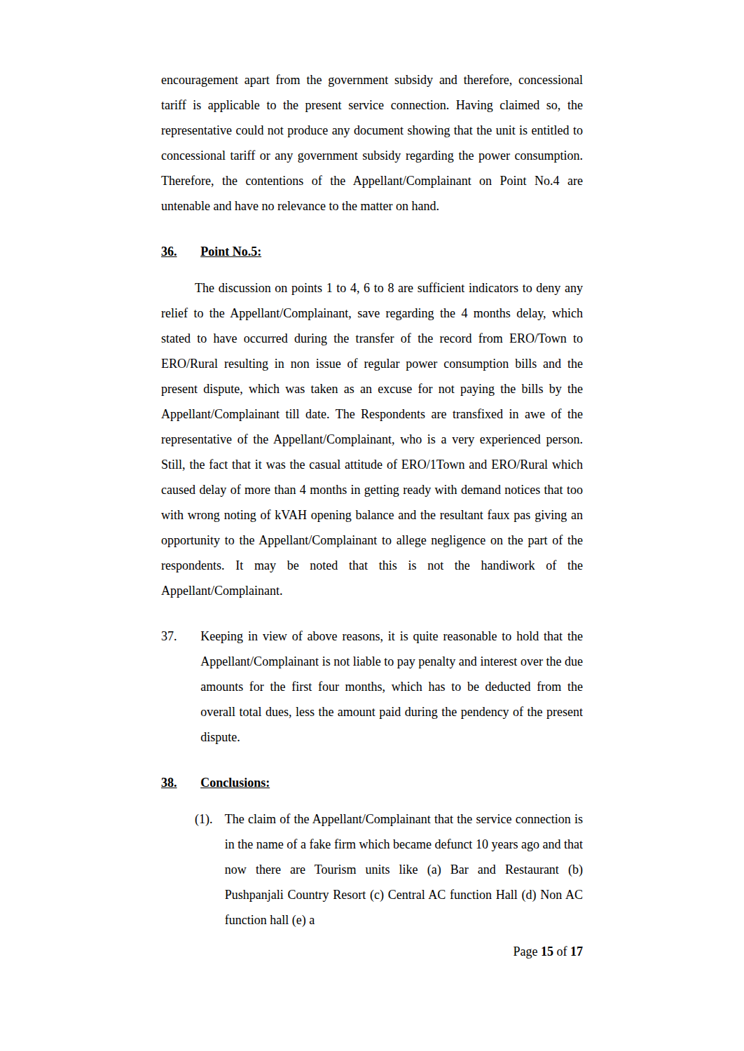encouragement apart from the government subsidy and therefore, concessional tariff is applicable to the present service connection. Having claimed so, the representative could not produce any document showing that the unit is entitled to concessional tariff or any government subsidy regarding the power consumption. Therefore, the contentions of the Appellant/Complainant on Point No.4 are untenable and have no relevance to the matter on hand.
36.
Point No.5:
The discussion on points 1 to 4, 6 to 8 are sufficient indicators to deny any relief to the Appellant/Complainant, save regarding the 4 months delay, which stated to have occurred during the transfer of the record from ERO/Town to ERO/Rural resulting in non issue of regular power consumption bills and the present dispute, which was taken as an excuse for not paying the bills by the Appellant/Complainant till date. The Respondents are transfixed in awe of the representative of the Appellant/Complainant, who is a very experienced person. Still, the fact that it was the casual attitude of ERO/1Town and ERO/Rural which caused delay of more than 4 months in getting ready with demand notices that too with wrong noting of kVAH opening balance and the resultant faux pas giving an opportunity to the Appellant/Complainant to allege negligence on the part of the respondents. It may be noted that this is not the handiwork of the Appellant/Complainant.
37.
Keeping in view of above reasons, it is quite reasonable to hold that the Appellant/Complainant is not liable to pay penalty and interest over the due amounts for the first four months, which has to be deducted from the overall total dues, less the amount paid during the pendency of the present dispute.
38.
Conclusions:
(1).
The claim of the Appellant/Complainant that the service connection is in the name of a fake firm which became defunct 10 years ago and that now there are Tourism units like (a) Bar and Restaurant (b) Pushpanjali Country Resort (c) Central AC function Hall (d) Non AC function hall (e) a
Page 15 of 17